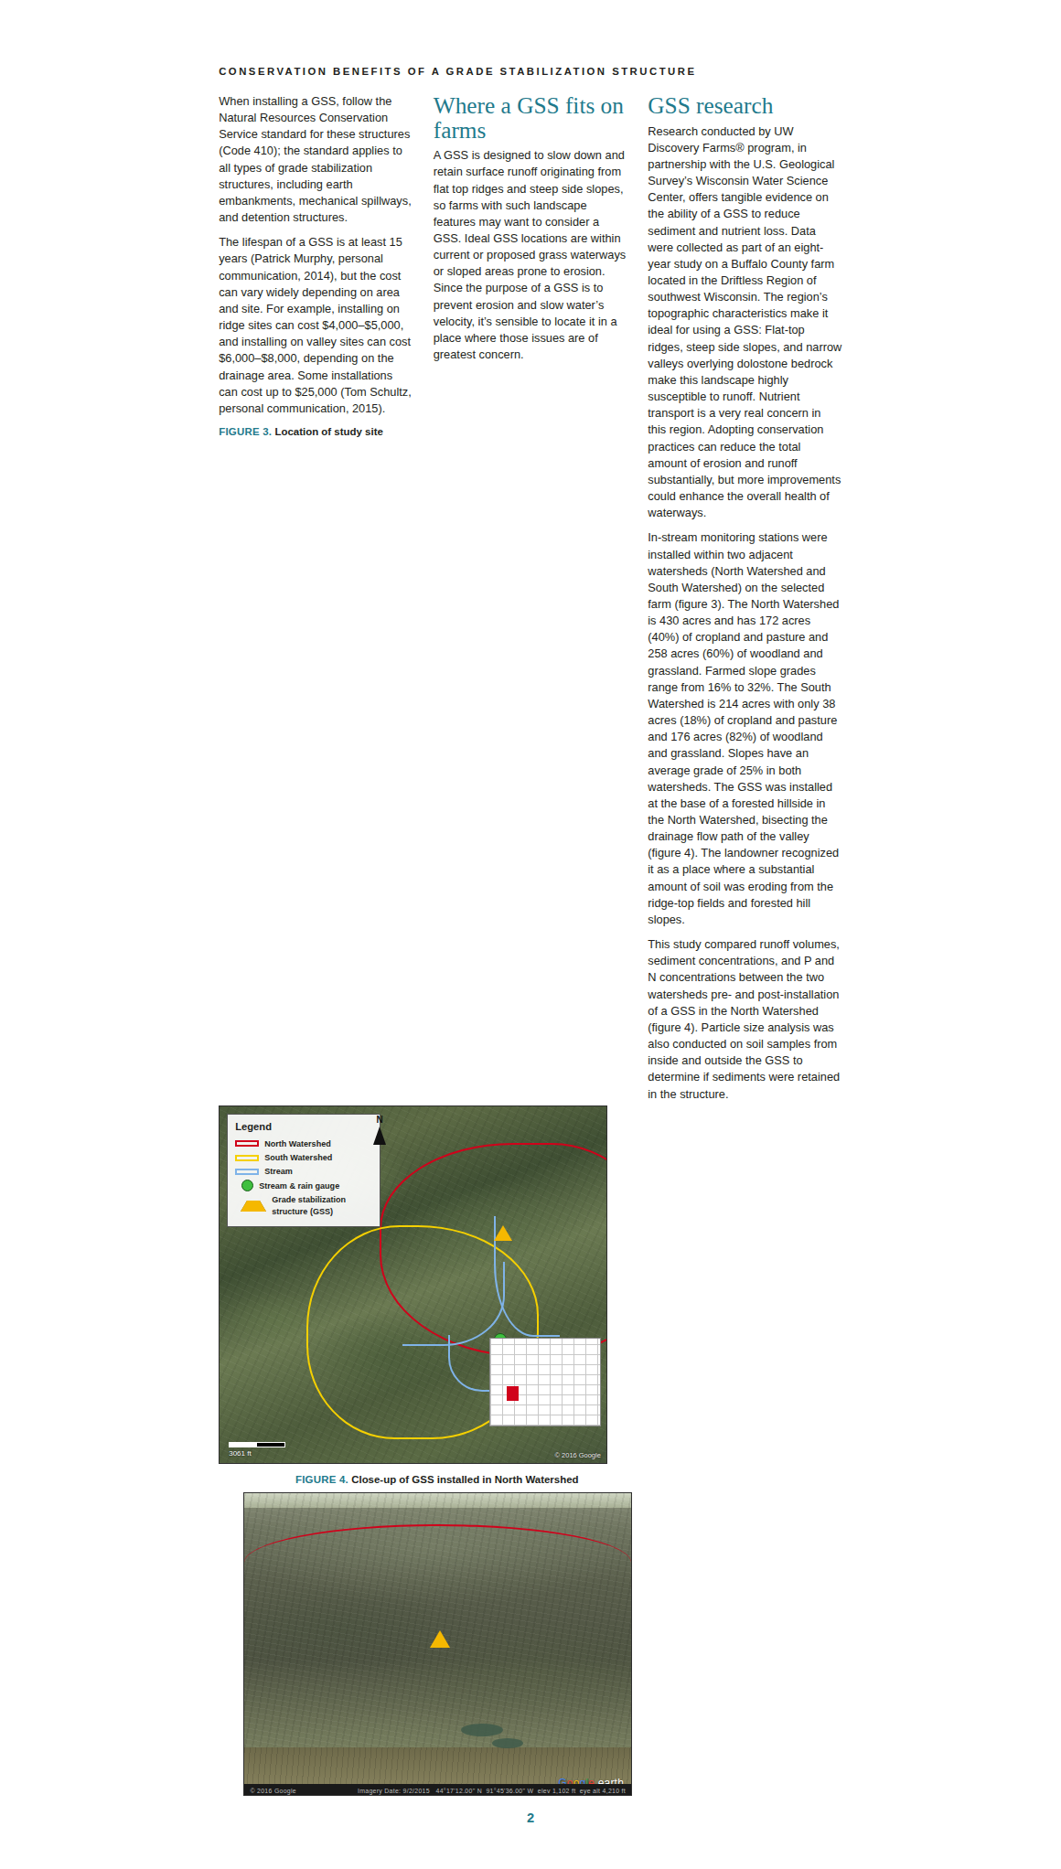Conservation Benefits of a Grade Stabilization Structure
When installing a GSS, follow the Natural Resources Conservation Service standard for these structures (Code 410); the standard applies to all types of grade stabilization structures, including earth embankments, mechanical spillways, and detention structures.
The lifespan of a GSS is at least 15 years (Patrick Murphy, personal communication, 2014), but the cost can vary widely depending on area and site. For example, installing on ridge sites can cost $4,000–$5,000, and installing on valley sites can cost $6,000–$8,000, depending on the drainage area. Some installations can cost up to $25,000 (Tom Schultz, personal communication, 2015).
FIGURE 3. Location of study site
Where a GSS fits on farms
A GSS is designed to slow down and retain surface runoff originating from flat top ridges and steep side slopes, so farms with such landscape features may want to consider a GSS. Ideal GSS locations are within current or proposed grass waterways or sloped areas prone to erosion. Since the purpose of a GSS is to prevent erosion and slow water’s velocity, it’s sensible to locate it in a place where those issues are of greatest concern.
GSS research
Research conducted by UW Discovery Farms® program, in partnership with the U.S. Geological Survey’s Wisconsin Water Science Center, offers tangible evidence on the ability of a GSS to reduce sediment and nutrient loss. Data were collected as part of an eight-year study on a Buffalo County farm located in the Driftless Region of southwest Wisconsin. The region’s topographic characteristics make it ideal for using a GSS: Flat-top ridges, steep side slopes, and narrow valleys overlying dolostone bedrock make this landscape highly susceptible to runoff. Nutrient transport is a very real concern in this region. Adopting conservation practices can reduce the total amount of erosion and runoff substantially, but more improvements could enhance the overall health of waterways.
In-stream monitoring stations were installed within two adjacent watersheds (North Watershed and South Watershed) on the selected farm (figure 3). The North Watershed is 430 acres and has 172 acres (40%) of cropland and pasture and 258 acres (60%) of woodland and grassland. Farmed slope grades range from 16% to 32%. The South Watershed is 214 acres with only 38 acres (18%) of cropland and pasture and 176 acres (82%) of woodland and grassland. Slopes have an average grade of 25% in both watersheds. The GSS was installed at the base of a forested hillside in the North Watershed, bisecting the drainage flow path of the valley (figure 4). The landowner recognized it as a place where a substantial amount of soil was eroding from the ridge-top fields and forested hill slopes.
This study compared runoff volumes, sediment concentrations, and P and N concentrations between the two watersheds pre- and post-installation of a GSS in the North Watershed (figure 4). Particle size analysis was also conducted on soil samples from inside and outside the GSS to determine if sediments were retained in the structure.
Legend
North Watershed
South Watershed
Stream
Stream & rain gauge
Grade stabilization
structure (GSS)
N
3061 ft
© 2016 Google
FIGURE 4. Close-up of GSS installed in North Watershed
Google earth
© 2016 Google
Imagery Date: 9/2/2015 44°17'12.00" N 91°45'36.00" W elev 1,102 ft eye alt 4,210 ft
2